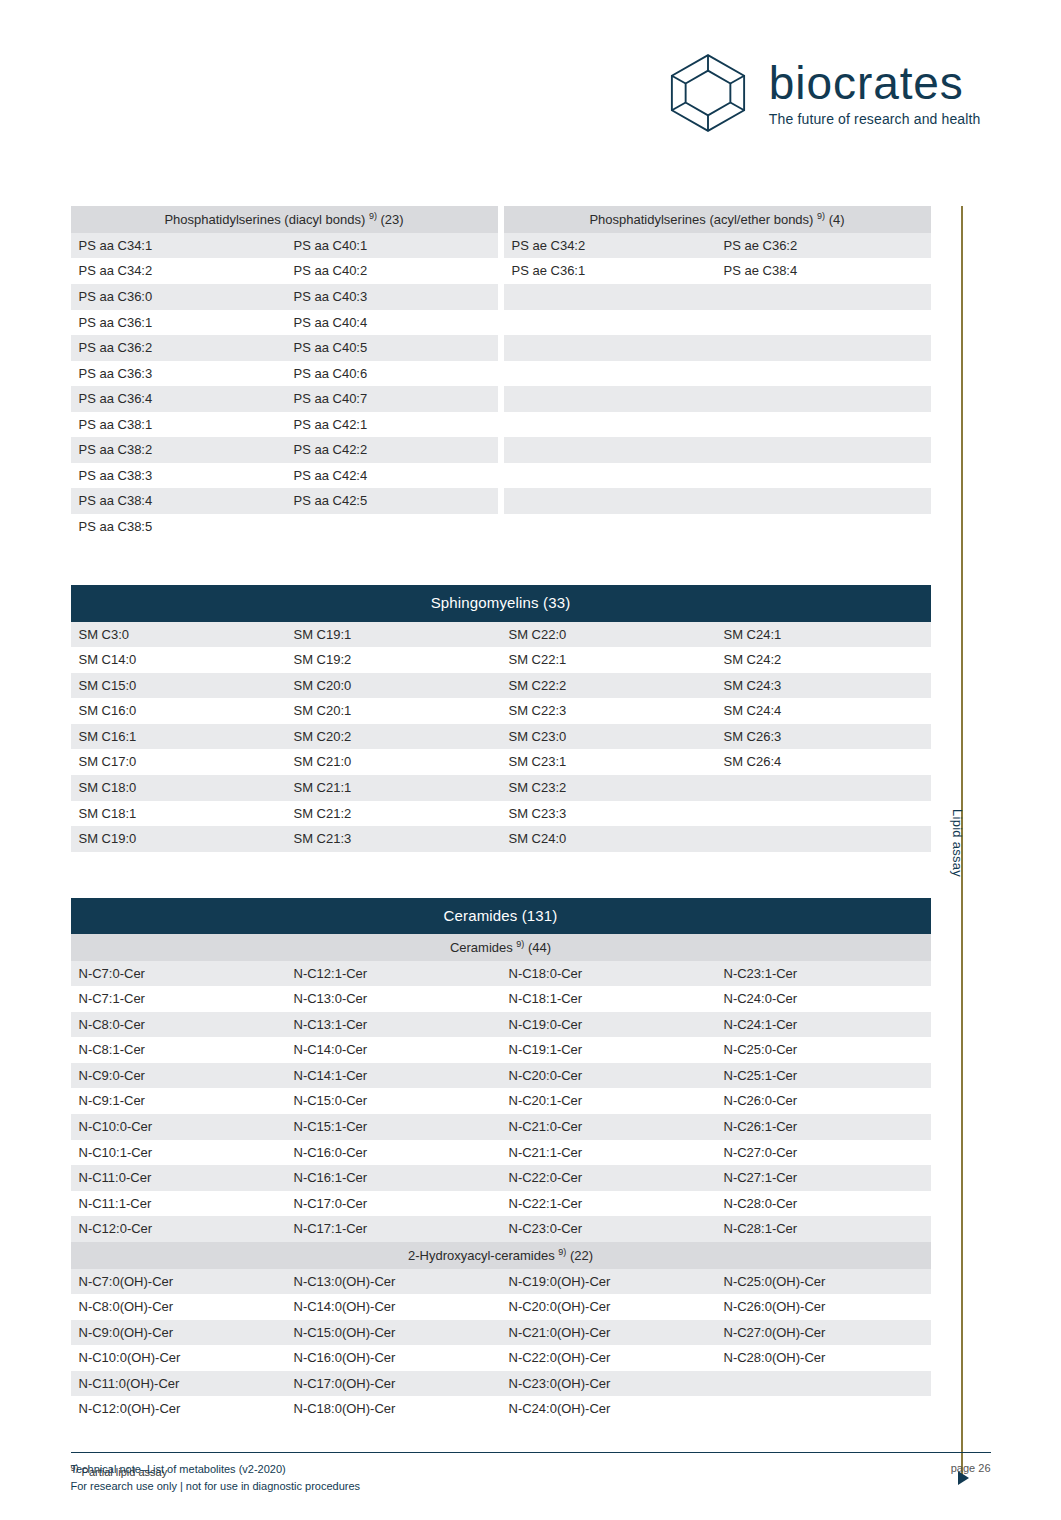biocrates The future of research and health
Lipid assay
| Phosphatidylserines (diacyl bonds) 9) (23) | Phosphatidylserines (acyl/ether bonds) 9) (4) |
| --- | --- |
| PS aa C34:1 | PS aa C40:1 | PS ae C34:2 | PS ae C36:2 |
| PS aa C34:2 | PS aa C40:2 | PS ae C36:1 | PS ae C38:4 |
| PS aa C36:0 | PS aa C40:3 | | |
| PS aa C36:1 | PS aa C40:4 | | |
| PS aa C36:2 | PS aa C40:5 | | |
| PS aa C36:3 | PS aa C40:6 | | |
| PS aa C36:4 | PS aa C40:7 | | |
| PS aa C38:1 | PS aa C42:1 | | |
| PS aa C38:2 | PS aa C42:2 | | |
| PS aa C38:3 | PS aa C42:4 | | |
| PS aa C38:4 | PS aa C42:5 | | |
| PS aa C38:5 | | | |
| Sphingomyelins (33) |
| --- |
| SM C3:0 | SM C19:1 | SM C22:0 | SM C24:1 |
| SM C14:0 | SM C19:2 | SM C22:1 | SM C24:2 |
| SM C15:0 | SM C20:0 | SM C22:2 | SM C24:3 |
| SM C16:0 | SM C20:1 | SM C22:3 | SM C24:4 |
| SM C16:1 | SM C20:2 | SM C23:0 | SM C26:3 |
| SM C17:0 | SM C21:0 | SM C23:1 | SM C26:4 |
| SM C18:0 | SM C21:1 | SM C23:2 | |
| SM C18:1 | SM C21:2 | SM C23:3 | |
| SM C19:0 | SM C21:3 | SM C24:0 | |
| Ceramides (131) |
| --- |
| Ceramides 9) (44) |
| N-C7:0-Cer | N-C12:1-Cer | N-C18:0-Cer | N-C23:1-Cer |
| N-C7:1-Cer | N-C13:0-Cer | N-C18:1-Cer | N-C24:0-Cer |
| N-C8:0-Cer | N-C13:1-Cer | N-C19:0-Cer | N-C24:1-Cer |
| N-C8:1-Cer | N-C14:0-Cer | N-C19:1-Cer | N-C25:0-Cer |
| N-C9:0-Cer | N-C14:1-Cer | N-C20:0-Cer | N-C25:1-Cer |
| N-C9:1-Cer | N-C15:0-Cer | N-C20:1-Cer | N-C26:0-Cer |
| N-C10:0-Cer | N-C15:1-Cer | N-C21:0-Cer | N-C26:1-Cer |
| N-C10:1-Cer | N-C16:0-Cer | N-C21:1-Cer | N-C27:0-Cer |
| N-C11:0-Cer | N-C16:1-Cer | N-C22:0-Cer | N-C27:1-Cer |
| N-C11:1-Cer | N-C17:0-Cer | N-C22:1-Cer | N-C28:0-Cer |
| N-C12:0-Cer | N-C17:1-Cer | N-C23:0-Cer | N-C28:1-Cer |
| 2-Hydroxyacyl-ceramides 9) (22) |
| N-C7:0(OH)-Cer | N-C13:0(OH)-Cer | N-C19:0(OH)-Cer | N-C25:0(OH)-Cer |
| N-C8:0(OH)-Cer | N-C14:0(OH)-Cer | N-C20:0(OH)-Cer | N-C26:0(OH)-Cer |
| N-C9:0(OH)-Cer | N-C15:0(OH)-Cer | N-C21:0(OH)-Cer | N-C27:0(OH)-Cer |
| N-C10:0(OH)-Cer | N-C16:0(OH)-Cer | N-C22:0(OH)-Cer | N-C28:0(OH)-Cer |
| N-C11:0(OH)-Cer | N-C17:0(OH)-Cer | N-C23:0(OH)-Cer | |
| N-C12:0(OH)-Cer | N-C18:0(OH)-Cer | N-C24:0(OH)-Cer | |
9) Partial lipid assay
Technical note–List of metabolites (v2-2020)
For research use only | not for use in diagnostic procedures
page 26